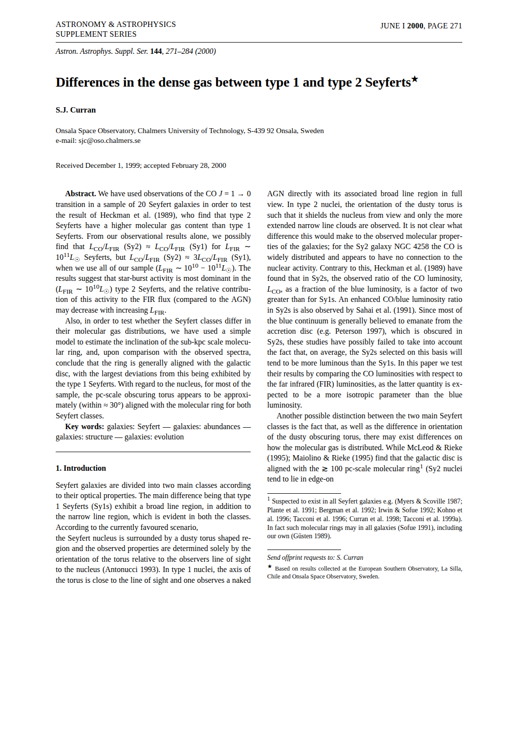ASTRONOMY & ASTROPHYSICS
SUPPLEMENT SERIES
JUNE I 2000, PAGE 271
Astron. Astrophys. Suppl. Ser. 144, 271–284 (2000)
Differences in the dense gas between type 1 and type 2 Seyferts★
S.J. Curran
Onsala Space Observatory, Chalmers University of Technology, S-439 92 Onsala, Sweden e-mail: sjc@oso.chalmers.se
Received December 1, 1999; accepted February 28, 2000
Abstract. We have used observations of the CO J = 1 → 0 transition in a sample of 20 Seyfert galaxies in order to test the result of Heckman et al. (1989), who find that type 2 Seyferts have a higher molecular gas content than type 1 Seyferts. From our observational results alone, we possibly find that LCO/LFIR (Sy2) ≈ LCO/LFIR (Sy1) for LFIR ∼ 1011L☉ Seyferts, but LCO/LFIR (Sy2) ≈ 3LCO/LFIR (Sy1), when we use all of our sample (LFIR ∼ 1010 − 1011L☉). The results suggest that star-burst activity is most dominant in the (LFIR ∼ 1010L☉) type 2 Seyferts, and the relative contribution of this activity to the FIR flux (compared to the AGN) may decrease with increasing LFIR.
Also, in order to test whether the Seyfert classes differ in their molecular gas distributions, we have used a simple model to estimate the inclination of the sub-kpc scale molecular ring, and, upon comparison with the observed spectra, conclude that the ring is generally aligned with the galactic disc, with the largest deviations from this being exhibited by the type 1 Seyferts. With regard to the nucleus, for most of the sample, the pc-scale obscuring torus appears to be approximately (within ≈ 30°) aligned with the molecular ring for both Seyfert classes.
Key words: galaxies: Seyfert — galaxies: abundances — galaxies: structure — galaxies: evolution
1. Introduction
Seyfert galaxies are divided into two main classes according to their optical properties. The main difference being that type 1 Seyferts (Sy1s) exhibit a broad line region, in addition to the narrow line region, which is evident in both the classes. According to the currently favoured scenario,
the Seyfert nucleus is surrounded by a dusty torus shaped region and the observed properties are determined solely by the orientation of the torus relative to the observers line of sight to the nucleus (Antonucci 1993). In type 1 nuclei, the axis of the torus is close to the line of sight and one observes a naked AGN directly with its associated broad line region in full view. In type 2 nuclei, the orientation of the dusty torus is such that it shields the nucleus from view and only the more extended narrow line clouds are observed. It is not clear what difference this would make to the observed molecular properties of the galaxies; for the Sy2 galaxy NGC 4258 the CO is widely distributed and appears to have no connection to the nuclear activity. Contrary to this, Heckman et al. (1989) have found that in Sy2s, the observed ratio of the CO luminosity, LCO, as a fraction of the blue luminosity, is a factor of two greater than for Sy1s. An enhanced CO/blue luminosity ratio in Sy2s is also observed by Sahai et al. (1991). Since most of the blue continuum is generally believed to emanate from the accretion disc (e.g. Peterson 1997), which is obscured in Sy2s, these studies have possibly failed to take into account the fact that, on average, the Sy2s selected on this basis will tend to be more luminous than the Sy1s. In this paper we test their results by comparing the CO luminosities with respect to the far infrared (FIR) luminosities, as the latter quantity is expected to be a more isotropic parameter than the blue luminosity.
Another possible distinction between the two main Seyfert classes is the fact that, as well as the difference in orientation of the dusty obscuring torus, there may exist differences on how the molecular gas is distributed. While McLeod & Rieke (1995); Maiolino & Rieke (1995) find that the galactic disc is aligned with the ≳ 100 pc-scale molecular ring1 (Sy2 nuclei tend to lie in edge-on
1 Suspected to exist in all Seyfert galaxies e.g. (Myers & Scoville 1987; Plante et al. 1991; Bergman et al. 1992; Irwin & Sofue 1992; Kohno et al. 1996; Tacconi et al. 1996; Curran et al. 1998; Tacconi et al. 1999a). In fact such molecular rings may in all galaxies (Sofue 1991), including our own (Güsten 1989).
Send offprint requests to: S. Curran
★ Based on results collected at the European Southern Observatory, La Silla, Chile and Onsala Space Observatory, Sweden.